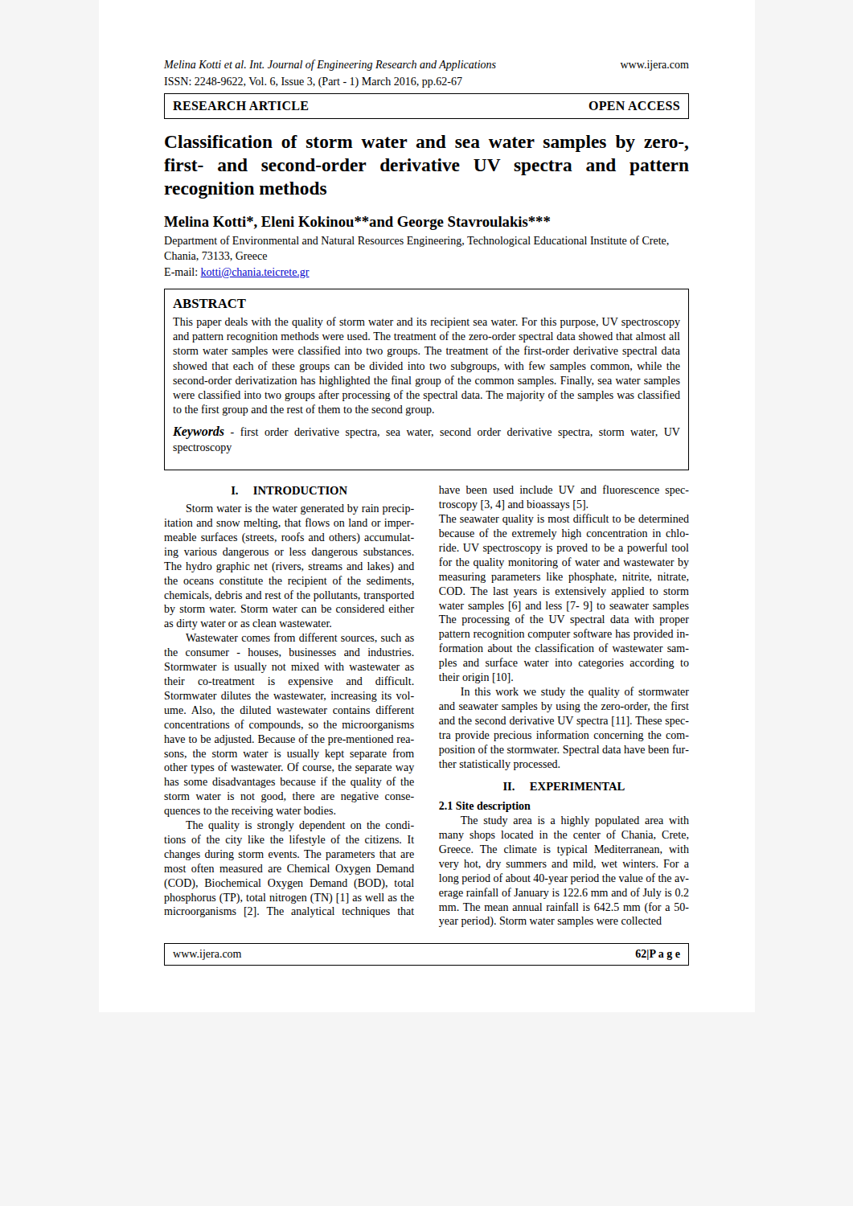www.ijera.com Melina Kotti et al. Int. Journal of Engineering Research and Applications
ISSN: 2248-9622, Vol. 6, Issue 3, (Part - 1) March 2016, pp.62-67
RESEARCH ARTICLE OPEN ACCESS
Classification of storm water and sea water samples by zero-, first- and second-order derivative UV spectra and pattern recognition methods
Melina Kotti*, Eleni Kokinou**and George Stavroulakis***
Department of Environmental and Natural Resources Engineering, Technological Educational Institute of Crete, Chania, 73133, Greece
E-mail: kotti@chania.teicrete.gr
ABSTRACT
This paper deals with the quality of storm water and its recipient sea water. For this purpose, UV spectroscopy and pattern recognition methods were used. The treatment of the zero-order spectral data showed that almost all storm water samples were classified into two groups. The treatment of the first-order derivative spectral data showed that each of these groups can be divided into two subgroups, with few samples common, while the second-order derivatization has highlighted the final group of the common samples. Finally, sea water samples were classified into two groups after processing of the spectral data. The majority of the samples was classified to the first group and the rest of them to the second group.
Keywords - first order derivative spectra, sea water, second order derivative spectra, storm water, UV spectroscopy
I. INTRODUCTION
Storm water is the water generated by rain precipitation and snow melting, that flows on land or impermeable surfaces (streets, roofs and others) accumulating various dangerous or less dangerous substances. The hydro graphic net (rivers, streams and lakes) and the oceans constitute the recipient of the sediments, chemicals, debris and rest of the pollutants, transported by storm water. Storm water can be considered either as dirty water or as clean wastewater.
Wastewater comes from different sources, such as the consumer - houses, businesses and industries. Stormwater is usually not mixed with wastewater as their co-treatment is expensive and difficult. Stormwater dilutes the wastewater, increasing its volume. Also, the diluted wastewater contains different concentrations of compounds, so the microorganisms have to be adjusted. Because of the pre-mentioned reasons, the storm water is usually kept separate from other types of wastewater. Of course, the separate way has some disadvantages because if the quality of the storm water is not good, there are negative consequences to the receiving water bodies.
The quality is strongly dependent on the conditions of the city like the lifestyle of the citizens. It changes during storm events. The parameters that are most often measured are Chemical Oxygen Demand (COD), Biochemical Oxygen Demand (BOD), total phosphorus (TP), total nitrogen (TN) [1] as well as the microorganisms [2]. The analytical techniques that have been used include UV and fluorescence spectroscopy [3, 4] and bioassays [5].
The seawater quality is most difficult to be determined because of the extremely high concentration in chloride. UV spectroscopy is proved to be a powerful tool for the quality monitoring of water and wastewater by measuring parameters like phosphate, nitrite, nitrate, COD. The last years is extensively applied to storm water samples [6] and less [7- 9] to seawater samples The processing of the UV spectral data with proper pattern recognition computer software has provided information about the classification of wastewater samples and surface water into categories according to their origin [10].
In this work we study the quality of stormwater and seawater samples by using the zero-order, the first and the second derivative UV spectra [11]. These spectra provide precious information concerning the composition of the stormwater. Spectral data have been further statistically processed.
II. EXPERIMENTAL
2.1 Site description
The study area is a highly populated area with many shops located in the center of Chania, Crete, Greece. The climate is typical Mediterranean, with very hot, dry summers and mild, wet winters. For a long period of about 40-year period the value of the average rainfall of January is 122.6 mm and of July is 0.2 mm. The mean annual rainfall is 642.5 mm (for a 50-year period). Storm water samples were collected
www.ijera.com 62|P a g e